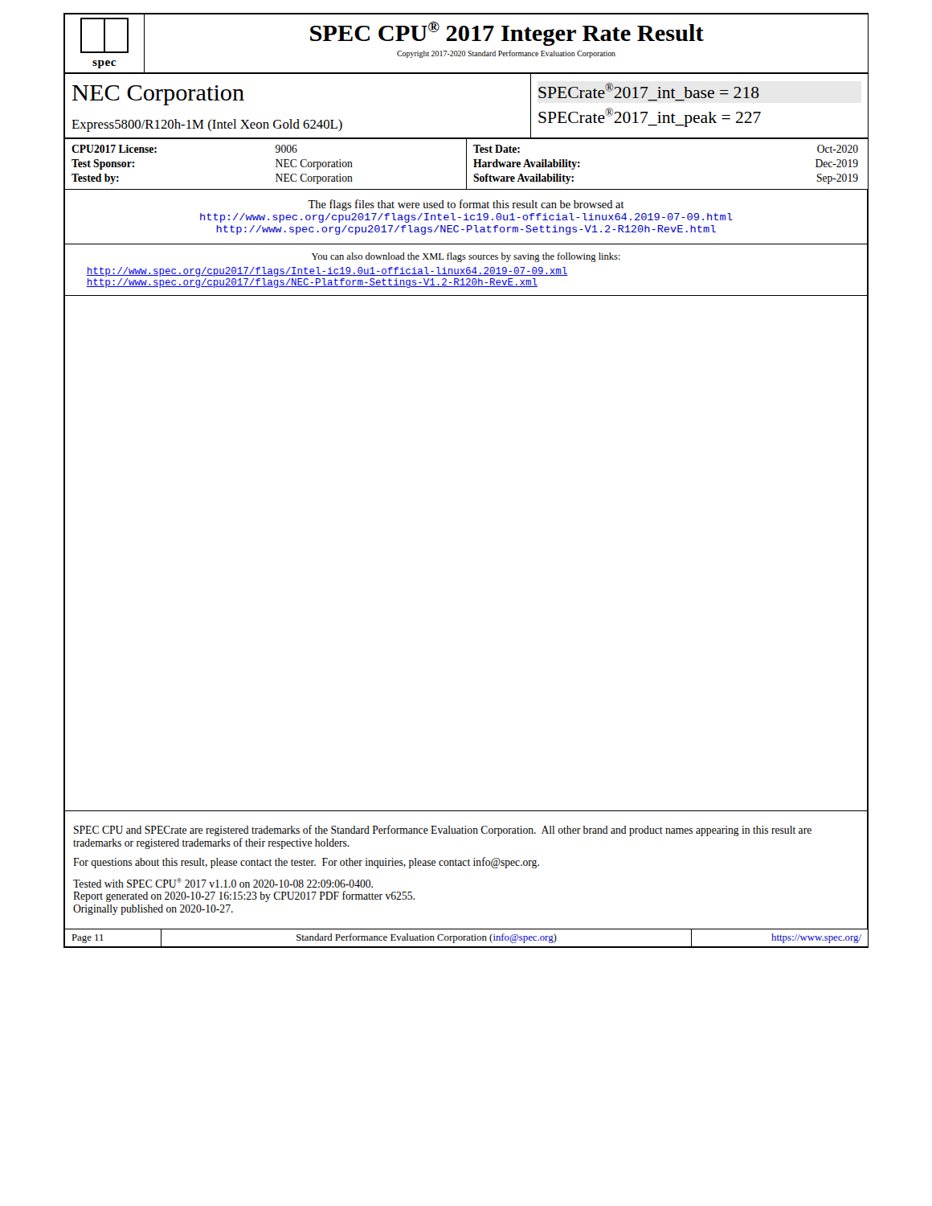spec
SPEC CPU® 2017 Integer Rate Result
Copyright 2017-2020 Standard Performance Evaluation Corporation
NEC Corporation
Express5800/R120h-1M (Intel Xeon Gold 6240L)
SPECrate®2017_int_base = 218
SPECrate®2017_int_peak = 227
| CPU2017 License: | 9006 |
| Test Sponsor: | NEC Corporation |
| Tested by: | NEC Corporation |
| Test Date: | Oct-2020 |
| Hardware Availability: | Dec-2019 |
| Software Availability: | Sep-2019 |
The flags files that were used to format this result can be browsed at
http://www.spec.org/cpu2017/flags/Intel-ic19.0u1-official-linux64.2019-07-09.html http://www.spec.org/cpu2017/flags/NEC-Platform-Settings-V1.2-R120h-RevE.html
You can also download the XML flags sources by saving the following links:
http://www.spec.org/cpu2017/flags/Intel-ic19.0u1-official-linux64.2019-07-09.xml http://www.spec.org/cpu2017/flags/NEC-Platform-Settings-V1.2-R120h-RevE.xml
SPEC CPU and SPECrate are registered trademarks of the Standard Performance Evaluation Corporation. All other brand and product names appearing in this result are trademarks or registered trademarks of their respective holders.
For questions about this result, please contact the tester. For other inquiries, please contact info@spec.org.
Tested with SPEC CPU® 2017 v1.1.0 on 2020-10-08 22:09:06-0400.
Report generated on 2020-10-27 16:15:23 by CPU2017 PDF formatter v6255.
Originally published on 2020-10-27.
Page 11
Standard Performance Evaluation Corporation (info@spec.org)
https://www.spec.org/